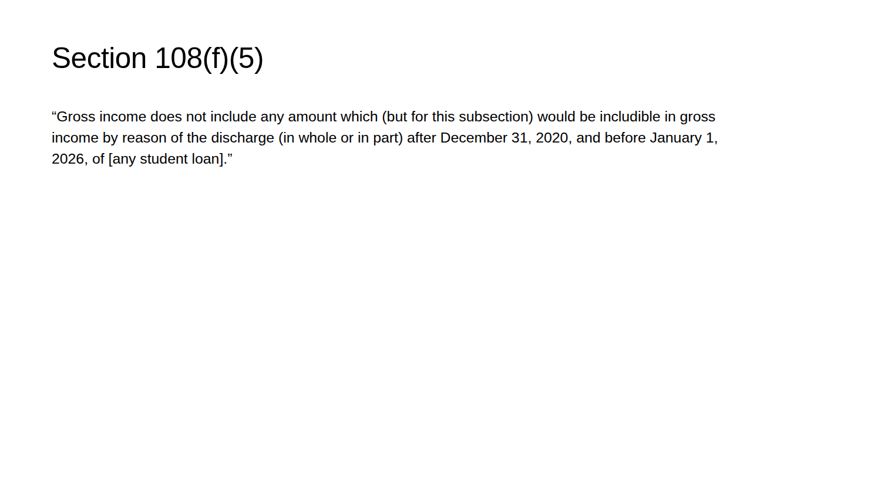Section 108(f)(5)
“Gross income does not include any amount which (but for this subsection) would be includible in gross income by reason of the discharge (in whole or in part) after December 31, 2020, and before January 1, 2026, of [any student loan].”